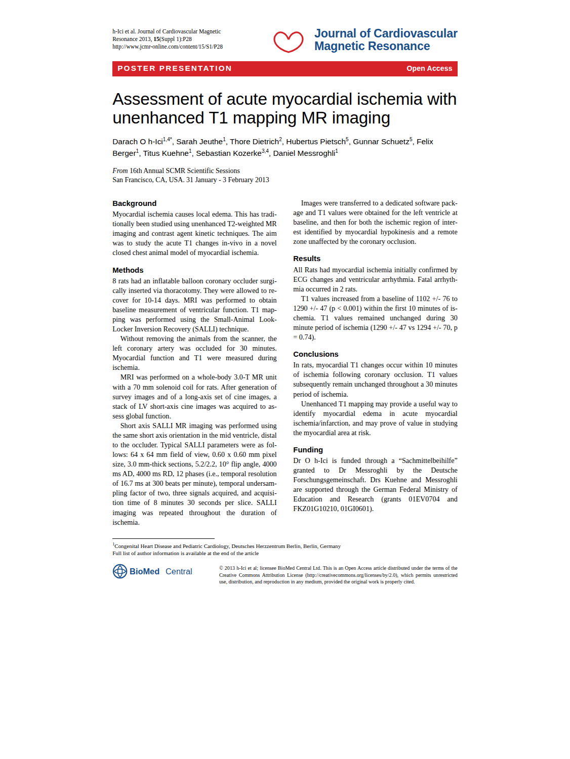h-Ici et al. Journal of Cardiovascular Magnetic
Resonance 2013, 15(Suppl 1):P28
http://www.jcmr-online.com/content/15/S1/P28
Journal of CardiovascularMagnetic Resonance
POSTER PRESENTATION
Open Access
Assessment of acute myocardial ischemia with unenhanced T1 mapping MR imaging
Darach O h-Ici1,4*, Sarah Jeuthe1, Thore Dietrich2, Hubertus Pietsch5, Gunnar Schuetz5, Felix Berger1, Titus Kuehne1, Sebastian Kozerke3,4, Daniel Messroghli1
From 16th Annual SCMR Scientific Sessions
San Francisco, CA, USA. 31 January - 3 February 2013
Background
Myocardial ischemia causes local edema. This has traditionally been studied using unenhanced T2-weighted MR imaging and contrast agent kinetic techniques. The aim was to study the acute T1 changes in-vivo in a novel closed chest animal model of myocardial ischemia.
Methods
8 rats had an inflatable balloon coronary occluder surgically inserted via thoracotomy. They were allowed to recover for 10-14 days. MRI was performed to obtain baseline measurement of ventricular function. T1 mapping was performed using the Small-Animal Look-Locker Inversion Recovery (SALLI) technique.
Without removing the animals from the scanner, the left coronary artery was occluded for 30 minutes. Myocardial function and T1 were measured during ischemia.
MRI was performed on a whole-body 3.0-T MR unit with a 70 mm solenoid coil for rats. After generation of survey images and of a long-axis set of cine images, a stack of LV short-axis cine images was acquired to assess global function.
Short axis SALLI MR imaging was performed using the same short axis orientation in the mid ventricle, distal to the occluder. Typical SALLI parameters were as follows: 64 x 64 mm field of view, 0.60 x 0.60 mm pixel size, 3.0 mm-thick sections, 5.2/2.2, 10° flip angle, 4000 ms AD, 4000 ms RD, 12 phases (i.e., temporal resolution of 16.7 ms at 300 beats per minute), temporal undersampling factor of two, three signals acquired, and acquisition time of 8 minutes 30 seconds per slice. SALLI imaging was repeated throughout the duration of ischemia.
Images were transferred to a dedicated software package and T1 values were obtained for the left ventricle at baseline, and then for both the ischemic region of interest identified by myocardial hypokinesis and a remote zone unaffected by the coronary occlusion.
Results
All Rats had myocardial ischemia initially confirmed by ECG changes and ventricular arrhythmia. Fatal arrhythmia occurred in 2 rats.
T1 values increased from a baseline of 1102 +/- 76 to 1290 +/- 47 (p < 0.001) within the first 10 minutes of ischemia. T1 values remained unchanged during 30 minute period of ischemia (1290 +/- 47 vs 1294 +/- 70, p = 0.74).
Conclusions
In rats, myocardial T1 changes occur within 10 minutes of ischemia following coronary occlusion. T1 values subsequently remain unchanged throughout a 30 minutes period of ischemia.
Unenhanced T1 mapping may provide a useful way to identify myocardial edema in acute myocardial ischemia/infarction, and may prove of value in studying the myocardial area at risk.
Funding
Dr O h-Ici is funded through a “Sachmittelbeihilfe” granted to Dr Messroghli by the Deutsche Forschungsgemeinschaft. Drs Kuehne and Messroghli are supported through the German Federal Ministry of Education and Research (grants 01EV0704 and FKZ01G10210, 01GI0601).
1Congenital Heart Disease and Pediatric Cardiology, Deutsches Herzzentrum Berlin, Berlin, Germany
Full list of author information is available at the end of the article
BioMed Central
© 2013 h-Ici et al; licensee BioMed Central Ltd. This is an Open Access article distributed under the terms of the Creative Commons Attribution License (http://creativecommons.org/licenses/by/2.0), which permits unrestricted use, distribution, and reproduction in any medium, provided the original work is properly cited.